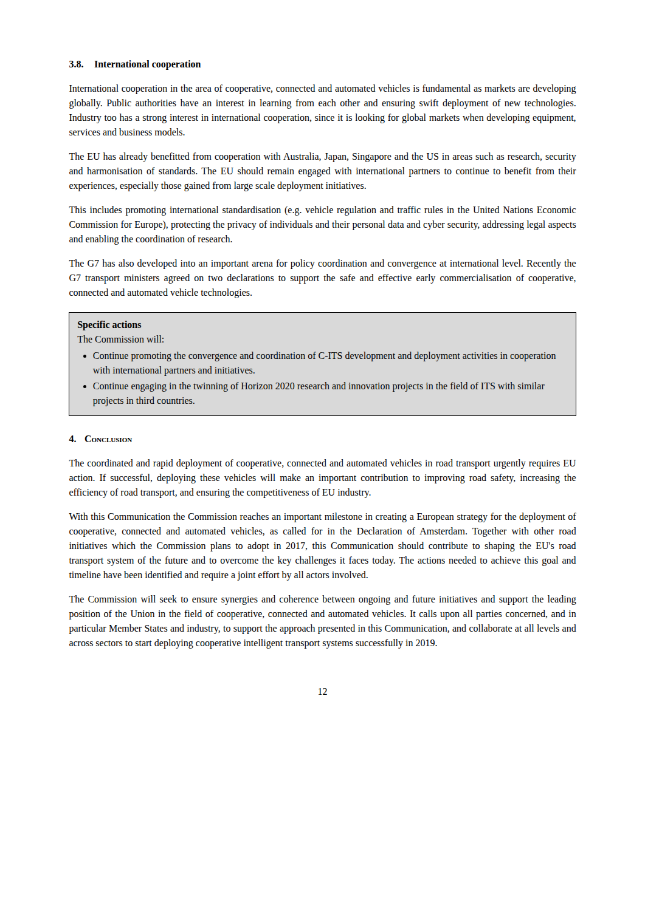3.8. International cooperation
International cooperation in the area of cooperative, connected and automated vehicles is fundamental as markets are developing globally. Public authorities have an interest in learning from each other and ensuring swift deployment of new technologies. Industry too has a strong interest in international cooperation, since it is looking for global markets when developing equipment, services and business models.
The EU has already benefitted from cooperation with Australia, Japan, Singapore and the US in areas such as research, security and harmonisation of standards. The EU should remain engaged with international partners to continue to benefit from their experiences, especially those gained from large scale deployment initiatives.
This includes promoting international standardisation (e.g. vehicle regulation and traffic rules in the United Nations Economic Commission for Europe), protecting the privacy of individuals and their personal data and cyber security, addressing legal aspects and enabling the coordination of research.
The G7 has also developed into an important arena for policy coordination and convergence at international level. Recently the G7 transport ministers agreed on two declarations to support the safe and effective early commercialisation of cooperative, connected and automated vehicle technologies.
Specific actions
The Commission will:
Continue promoting the convergence and coordination of C-ITS development and deployment activities in cooperation with international partners and initiatives.
Continue engaging in the twinning of Horizon 2020 research and innovation projects in the field of ITS with similar projects in third countries.
4. Conclusion
The coordinated and rapid deployment of cooperative, connected and automated vehicles in road transport urgently requires EU action. If successful, deploying these vehicles will make an important contribution to improving road safety, increasing the efficiency of road transport, and ensuring the competitiveness of EU industry.
With this Communication the Commission reaches an important milestone in creating a European strategy for the deployment of cooperative, connected and automated vehicles, as called for in the Declaration of Amsterdam. Together with other road initiatives which the Commission plans to adopt in 2017, this Communication should contribute to shaping the EU's road transport system of the future and to overcome the key challenges it faces today. The actions needed to achieve this goal and timeline have been identified and require a joint effort by all actors involved.
The Commission will seek to ensure synergies and coherence between ongoing and future initiatives and support the leading position of the Union in the field of cooperative, connected and automated vehicles. It calls upon all parties concerned, and in particular Member States and industry, to support the approach presented in this Communication, and collaborate at all levels and across sectors to start deploying cooperative intelligent transport systems successfully in 2019.
12